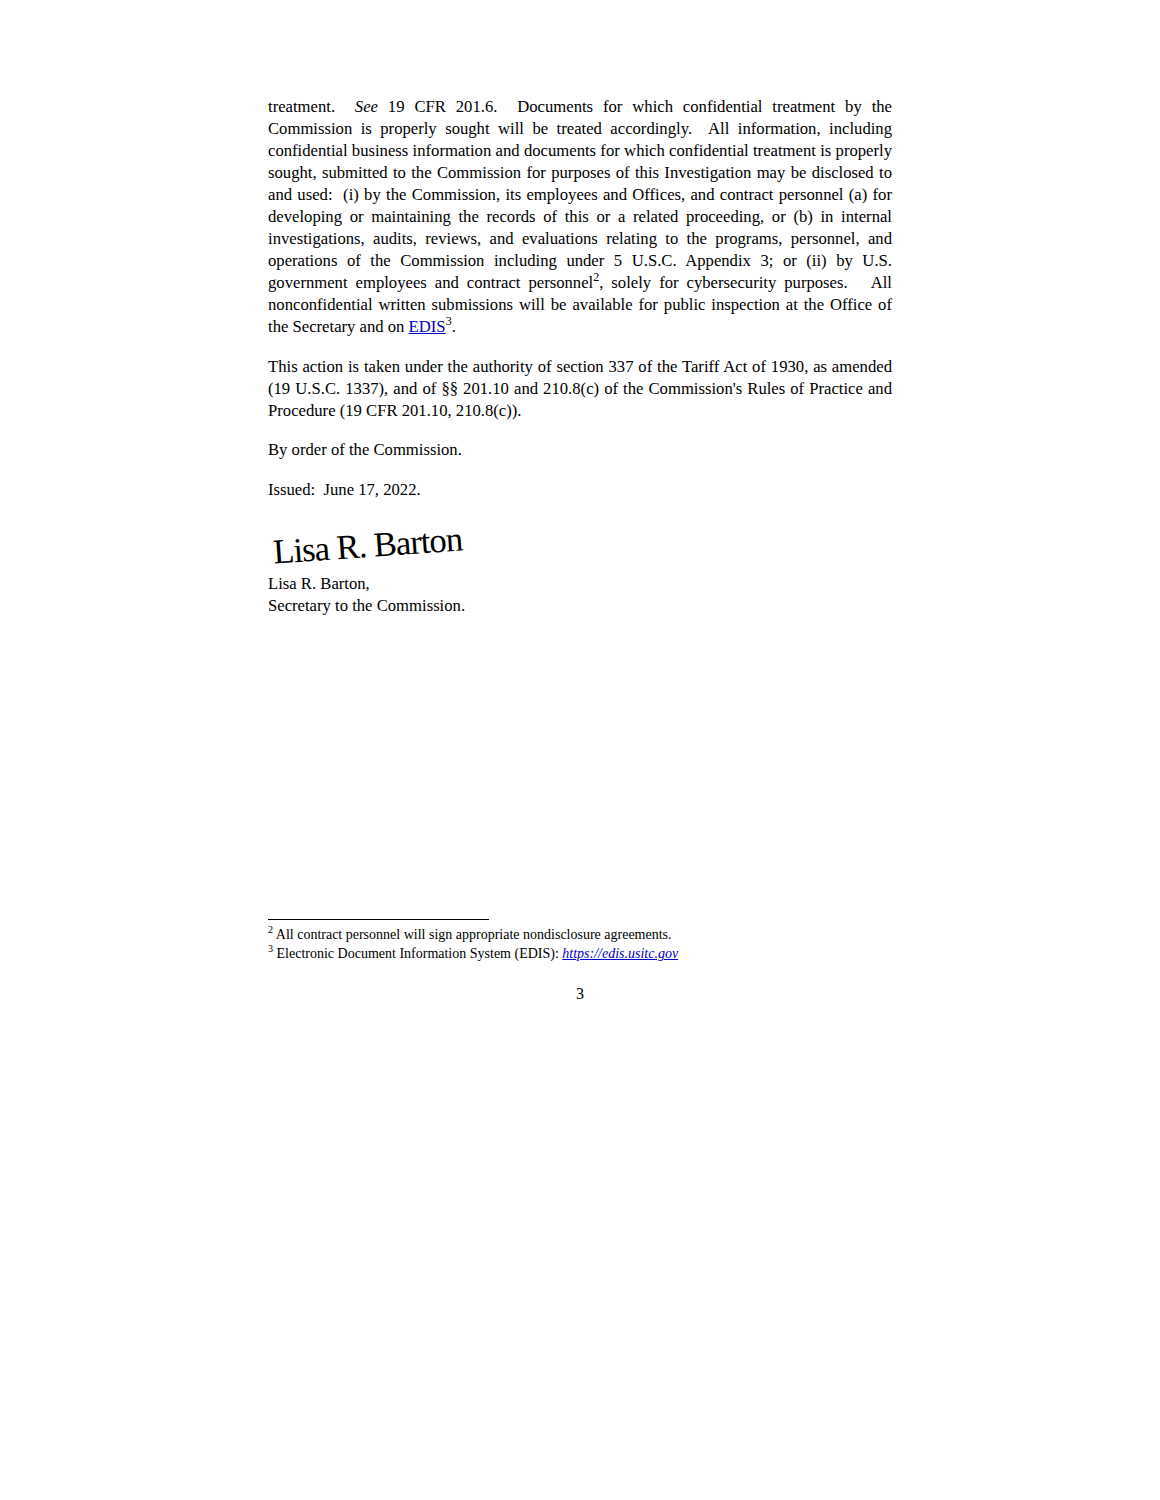treatment. See 19 CFR 201.6. Documents for which confidential treatment by the Commission is properly sought will be treated accordingly. All information, including confidential business information and documents for which confidential treatment is properly sought, submitted to the Commission for purposes of this Investigation may be disclosed to and used: (i) by the Commission, its employees and Offices, and contract personnel (a) for developing or maintaining the records of this or a related proceeding, or (b) in internal investigations, audits, reviews, and evaluations relating to the programs, personnel, and operations of the Commission including under 5 U.S.C. Appendix 3; or (ii) by U.S. government employees and contract personnel2, solely for cybersecurity purposes. All nonconfidential written submissions will be available for public inspection at the Office of the Secretary and on EDIS3.
This action is taken under the authority of section 337 of the Tariff Act of 1930, as amended (19 U.S.C. 1337), and of §§ 201.10 and 210.8(c) of the Commission's Rules of Practice and Procedure (19 CFR 201.10, 210.8(c)).
By order of the Commission.
Issued: June 17, 2022.
Lisa R. Barton
Lisa R. Barton,
Secretary to the Commission.
2 All contract personnel will sign appropriate nondisclosure agreements.
3 Electronic Document Information System (EDIS): https://edis.usitc.gov
3